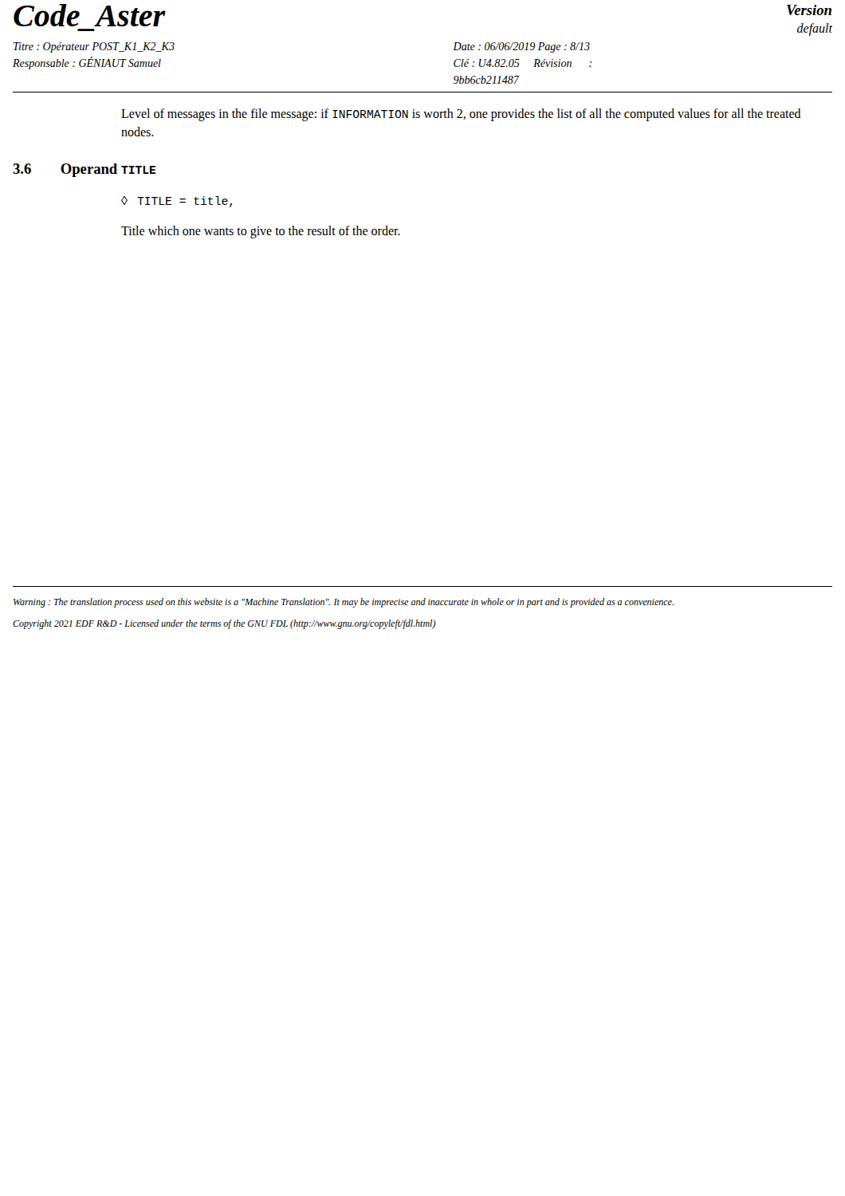Code_Aster
Version default
| Titre : Opérateur POST_K1_K2_K3 | Date : 06/06/2019 Page : 8/13 |
| Responsable : GÉNIAUT Samuel | Clé : U4.82.05 Révision : |
| | 9bb6cb211487 |
Level of messages in the file message: if INFORMATION is worth 2, one provides the list of all the computed values for all the treated nodes.
3.6 Operand TITLE
◊ TITLE = title,
Title which one wants to give to the result of the order.
Warning : The translation process used on this website is a "Machine Translation". It may be imprecise and inaccurate in whole or in part and is provided as a convenience.
Copyright 2021 EDF R&D - Licensed under the terms of the GNU FDL (http://www.gnu.org/copyleft/fdl.html)